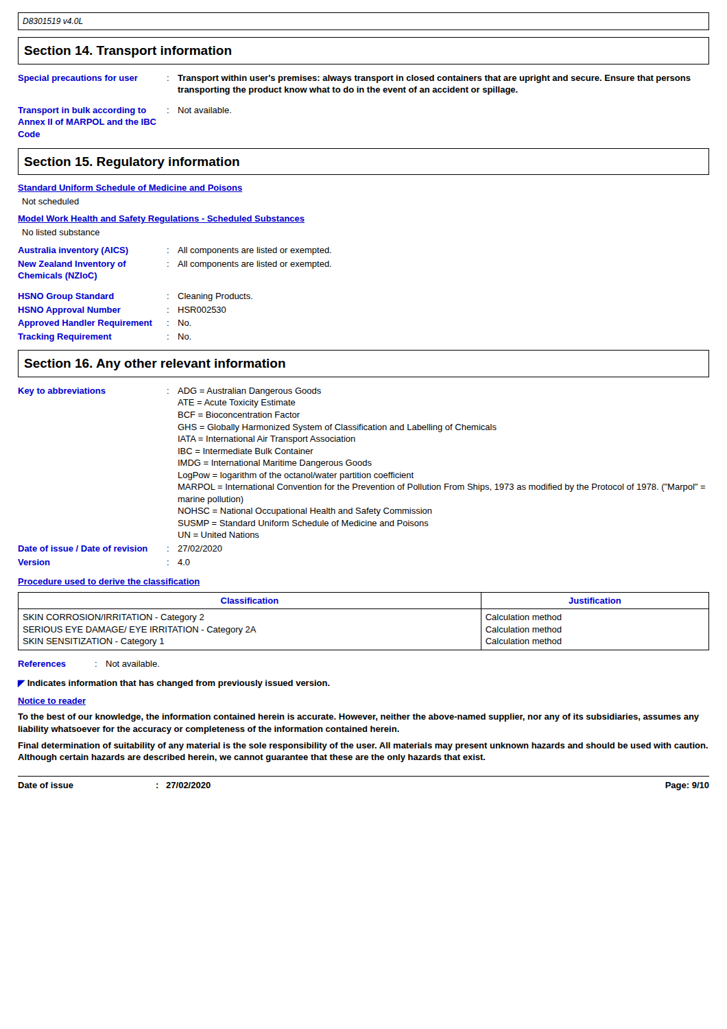D8301519 v4.0L
Section 14. Transport information
| Special precautions for user | : | Transport within user's premises: always transport in closed containers that are upright and secure. Ensure that persons transporting the product know what to do in the event of an accident or spillage. |
| Transport in bulk according to Annex II of MARPOL and the IBC Code | : | Not available. |
Section 15. Regulatory information
Standard Uniform Schedule of Medicine and Poisons
Not scheduled
Model Work Health and Safety Regulations - Scheduled Substances
No listed substance
| Australia inventory (AICS) | : | All components are listed or exempted. |
| New Zealand Inventory of Chemicals (NZIoC) | : | All components are listed or exempted. |
| HSNO Group Standard | : | Cleaning Products. |
| HSNO Approval Number | : | HSR002530 |
| Approved Handler Requirement | : | No. |
| Tracking Requirement | : | No. |
Section 16. Any other relevant information
| Key to abbreviations | : | ADG = Australian Dangerous Goods ATE = Acute Toxicity Estimate BCF = Bioconcentration Factor GHS = Globally Harmonized System of Classification and Labelling of Chemicals IATA = International Air Transport Association IBC = Intermediate Bulk Container IMDG = International Maritime Dangerous Goods LogPow = logarithm of the octanol/water partition coefficient MARPOL = International Convention for the Prevention of Pollution From Ships, 1973 as modified by the Protocol of 1978. ("Marpol" = marine pollution) NOHSC = National Occupational Health and Safety Commission SUSMP = Standard Uniform Schedule of Medicine and Poisons UN = United Nations |
| Date of issue / Date of revision | : | 27/02/2020 |
| Version | : | 4.0 |
Procedure used to derive the classification
| Classification | Justification |
| --- | --- |
| SKIN CORROSION/IRRITATION - Category 2 SERIOUS EYE DAMAGE/ EYE IRRITATION - Category 2A SKIN SENSITIZATION - Category 1 | Calculation method Calculation method Calculation method |
| References | : | Not available. |
◤ Indicates information that has changed from previously issued version.
Notice to reader
To the best of our knowledge, the information contained herein is accurate. However, neither the above-named supplier, nor any of its subsidiaries, assumes any liability whatsoever for the accuracy or completeness of the information contained herein.
Final determination of suitability of any material is the sole responsibility of the user. All materials may present unknown hazards and should be used with caution. Although certain hazards are described herein, we cannot guarantee that these are the only hazards that exist.
Date of issue
: 27/02/2020
Page: 9/10